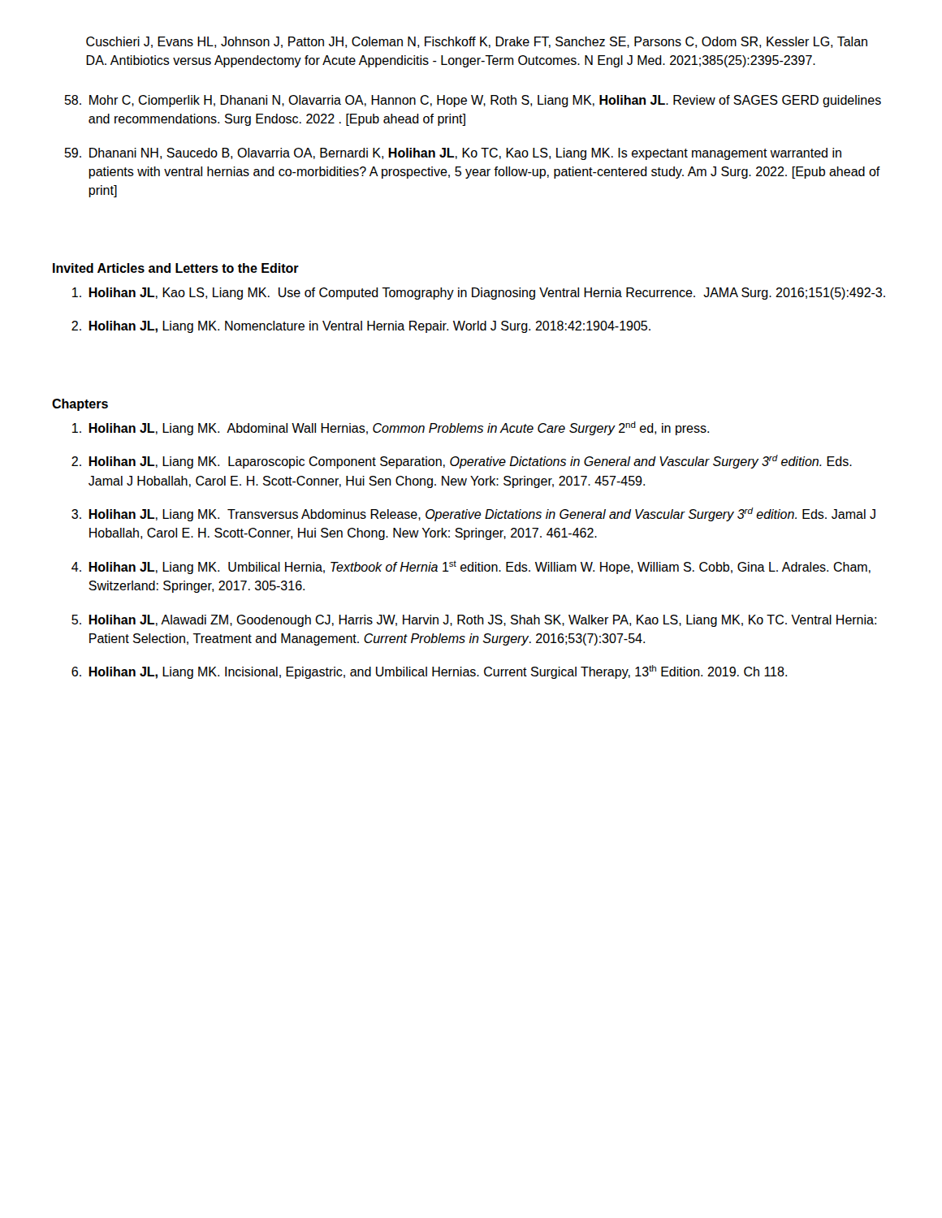Cuschieri J, Evans HL, Johnson J, Patton JH, Coleman N, Fischkoff K, Drake FT, Sanchez SE, Parsons C, Odom SR, Kessler LG, Talan DA. Antibiotics versus Appendectomy for Acute Appendicitis - Longer-Term Outcomes. N Engl J Med. 2021;385(25):2395-2397.
Mohr C, Ciomperlik H, Dhanani N, Olavarria OA, Hannon C, Hope W, Roth S, Liang MK, Holihan JL. Review of SAGES GERD guidelines and recommendations. Surg Endosc. 2022 . [Epub ahead of print]
Dhanani NH, Saucedo B, Olavarria OA, Bernardi K, Holihan JL, Ko TC, Kao LS, Liang MK. Is expectant management warranted in patients with ventral hernias and co-morbidities? A prospective, 5 year follow-up, patient-centered study. Am J Surg. 2022. [Epub ahead of print]
Invited Articles and Letters to the Editor
Holihan JL, Kao LS, Liang MK. Use of Computed Tomography in Diagnosing Ventral Hernia Recurrence. JAMA Surg. 2016;151(5):492-3.
Holihan JL, Liang MK. Nomenclature in Ventral Hernia Repair. World J Surg. 2018:42:1904-1905.
Chapters
Holihan JL, Liang MK. Abdominal Wall Hernias, Common Problems in Acute Care Surgery 2nd ed, in press.
Holihan JL, Liang MK. Laparoscopic Component Separation, Operative Dictations in General and Vascular Surgery 3rd edition. Eds. Jamal J Hoballah, Carol E. H. Scott-Conner, Hui Sen Chong. New York: Springer, 2017. 457-459.
Holihan JL, Liang MK. Transversus Abdominus Release, Operative Dictations in General and Vascular Surgery 3rd edition. Eds. Jamal J Hoballah, Carol E. H. Scott-Conner, Hui Sen Chong. New York: Springer, 2017. 461-462.
Holihan JL, Liang MK. Umbilical Hernia, Textbook of Hernia 1st edition. Eds. William W. Hope, William S. Cobb, Gina L. Adrales. Cham, Switzerland: Springer, 2017. 305-316.
Holihan JL, Alawadi ZM, Goodenough CJ, Harris JW, Harvin J, Roth JS, Shah SK, Walker PA, Kao LS, Liang MK, Ko TC. Ventral Hernia: Patient Selection, Treatment and Management. Current Problems in Surgery. 2016;53(7):307-54.
Holihan JL, Liang MK. Incisional, Epigastric, and Umbilical Hernias. Current Surgical Therapy, 13th Edition. 2019. Ch 118.